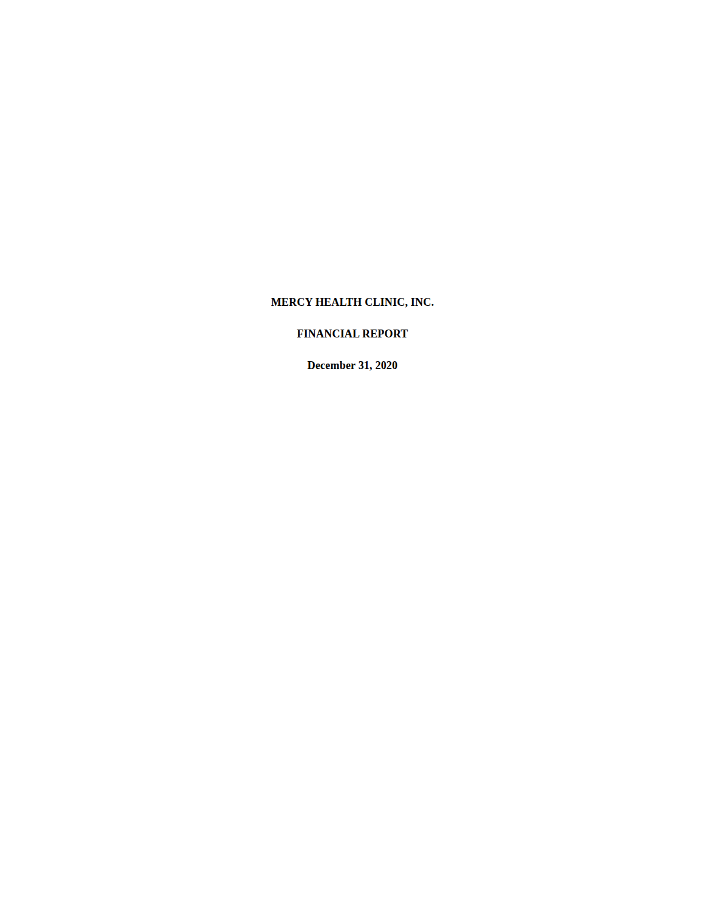MERCY HEALTH CLINIC, INC.
FINANCIAL REPORT
December 31, 2020